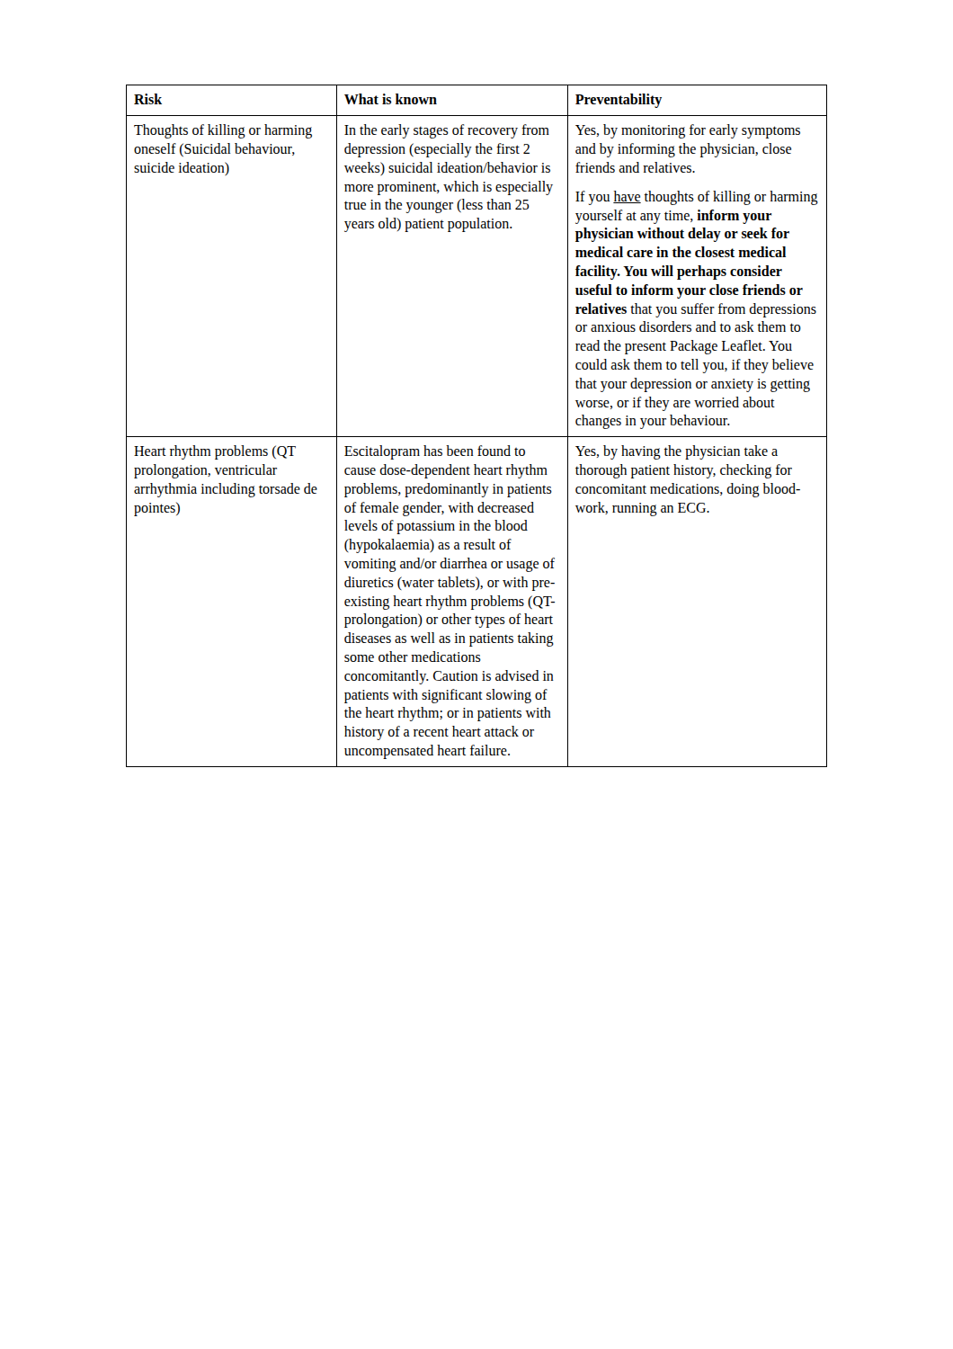| Risk | What is known | Preventability |
| --- | --- | --- |
| Thoughts of killing or harming oneself (Suicidal behaviour, suicide ideation) | In the early stages of recovery from depression (especially the first 2 weeks) suicidal ideation/behavior is more prominent, which is especially true in the younger (less than 25 years old) patient population. | Yes, by monitoring for early symptoms and by informing the physician, close friends and relatives. If you have thoughts of killing or harming yourself at any time, inform your physician without delay or seek for medical care in the closest medical facility. You will perhaps consider useful to inform your close friends or relatives that you suffer from depressions or anxious disorders and to ask them to read the present Package Leaflet. You could ask them to tell you, if they believe that your depression or anxiety is getting worse, or if they are worried about changes in your behaviour. |
| Heart rhythm problems (QT prolongation, ventricular arrhythmia including torsade de pointes) | Escitalopram has been found to cause dose-dependent heart rhythm problems, predominantly in patients of female gender, with decreased levels of potassium in the blood (hypokalaemia) as a result of vomiting and/or diarrhea or usage of diuretics (water tablets), or with pre-existing heart rhythm problems (QT-prolongation) or other types of heart diseases as well as in patients taking some other medications concomitantly. Caution is advised in patients with significant slowing of the heart rhythm; or in patients with history of a recent heart attack or uncompensated heart failure. | Yes, by having the physician take a thorough patient history, checking for concomitant medications, doing blood-work, running an ECG. |